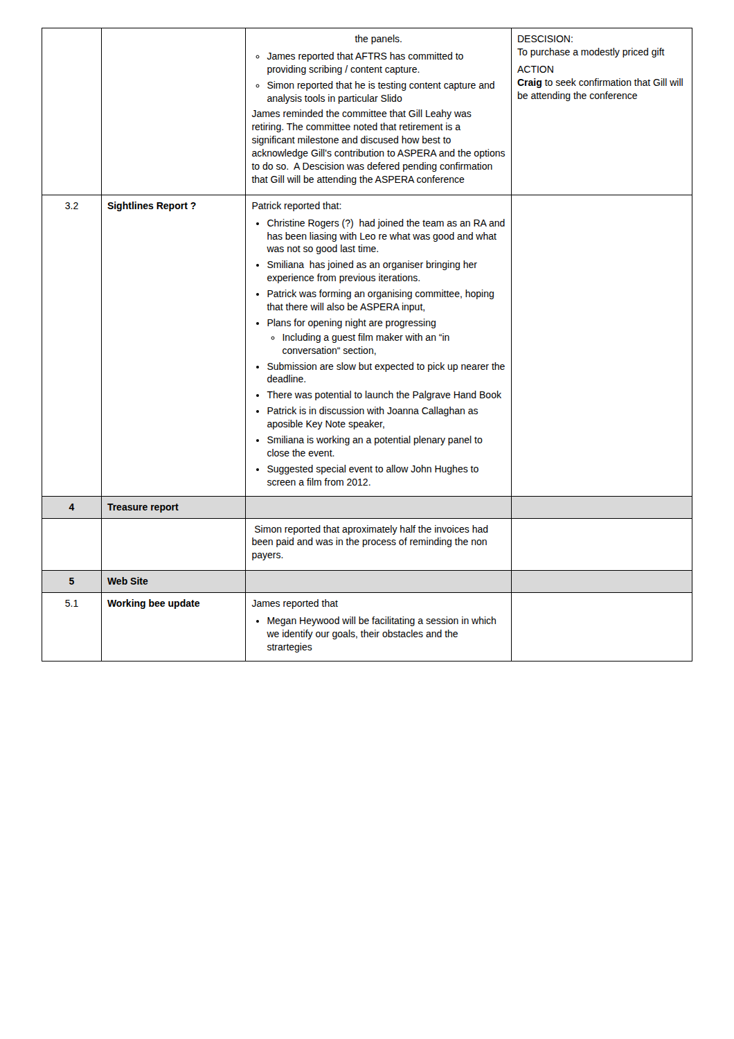| | | the panels. James reported that AFTRS has committed to providing scribing / content capture. Simon reported that he is testing content capture and analysis tools in particular Slido James reminded the committee that Gill Leahy was retiring. The committee noted that retirement is a significant milestone and discused how best to acknowledge Gill's contribution to ASPERA and the options to do so. A Descision was defered pending confirmation that Gill will be attending the ASPERA conference | DESCISION: To purchase a modestly priced gift ACTION Craig to seek confirmation that Gill will be attending the conference |
| 3.2 | Sightlines Report ? | Patrick reported that: Christine Rogers (?) had joined the team as an RA and has been liasing with Leo re what was good and what was not so good last time. Smiliana has joined as an organiser bringing her experience from previous iterations. Patrick was forming an organising committee, hoping that there will also be ASPERA input, Plans for opening night are progressing Including a guest film maker with an “in conversation“ section, Submission are slow but expected to pick up nearer the deadline. There was potential to launch the Palgrave Hand Book Patrick is in discussion with Joanna Callaghan as aposible Key Note speaker, Smiliana is working an a potential plenary panel to close the event. Suggested special event to allow John Hughes to screen a film from 2012. | |
| 4 | Treasure report | | |
| | | Simon reported that aproximately half the invoices had been paid and was in the process of reminding the non payers. | |
| 5 | Web Site | | |
| 5.1 | Working bee update | James reported that Megan Heywood will be facilitating a session in which we identify our goals, their obstacles and the strartegies | |